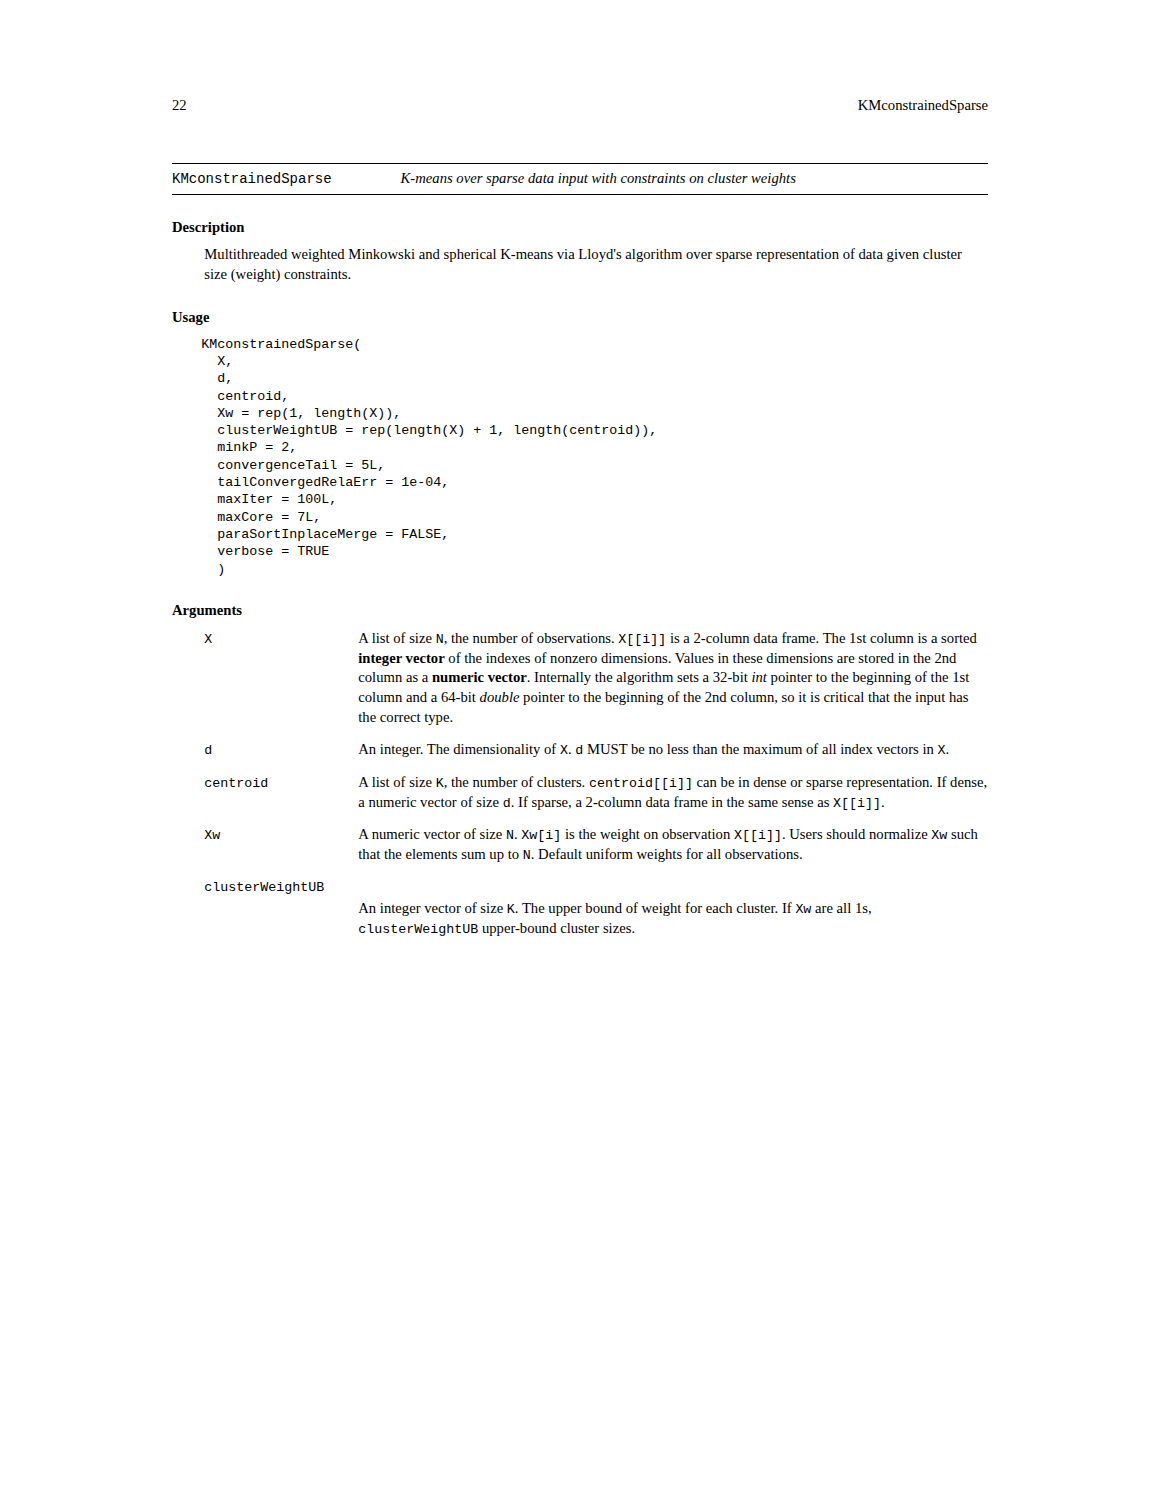22 KMconstrainedSparse
KMconstrainedSparse K-means over sparse data input with constraints on cluster weights
Description
Multithreaded weighted Minkowski and spherical K-means via Lloyd's algorithm over sparse representation of data given cluster size (weight) constraints.
Usage
KMconstrainedSparse(
  X,
  d,
  centroid,
  Xw = rep(1, length(X)),
  clusterWeightUB = rep(length(X) + 1, length(centroid)),
  minkP = 2,
  convergenceTail = 5L,
  tailConvergedRelaErr = 1e-04,
  maxIter = 100L,
  maxCore = 7L,
  paraSortInplaceMerge = FALSE,
  verbose = TRUE
  )
Arguments
X
A list of size N, the number of observations. X[[i]] is a 2-column data frame. The 1st column is a sorted integer vector of the indexes of nonzero dimensions. Values in these dimensions are stored in the 2nd column as a numeric vector. Internally the algorithm sets a 32-bit int pointer to the beginning of the 1st column and a 64-bit double pointer to the beginning of the 2nd column, so it is critical that the input has the correct type.
d
An integer. The dimensionality of X. d MUST be no less than the maximum of all index vectors in X.
centroid
A list of size K, the number of clusters. centroid[[i]] can be in dense or sparse representation. If dense, a numeric vector of size d. If sparse, a 2-column data frame in the same sense as X[[i]].
Xw
A numeric vector of size N. Xw[i] is the weight on observation X[[i]]. Users should normalize Xw such that the elements sum up to N. Default uniform weights for all observations.
clusterWeightUB
An integer vector of size K. The upper bound of weight for each cluster. If Xw are all 1s, clusterWeightUB upper-bound cluster sizes.